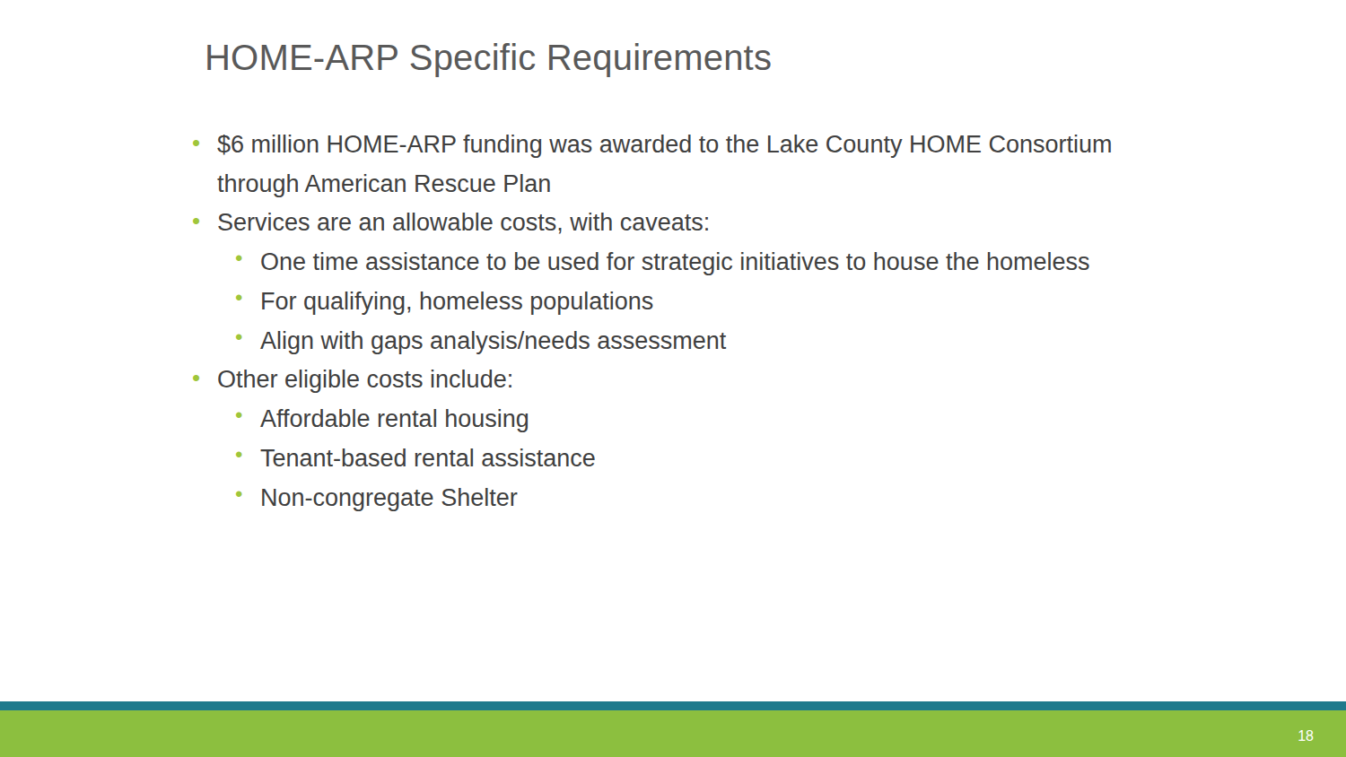HOME-ARP Specific Requirements
$6 million HOME-ARP funding was awarded to the Lake County HOME Consortium through American Rescue Plan
Services are an allowable costs, with caveats:
One time assistance to be used for strategic initiatives to house the homeless
For qualifying, homeless populations
Align with gaps analysis/needs assessment
Other eligible costs include:
Affordable rental housing
Tenant-based rental assistance
Non-congregate Shelter
18